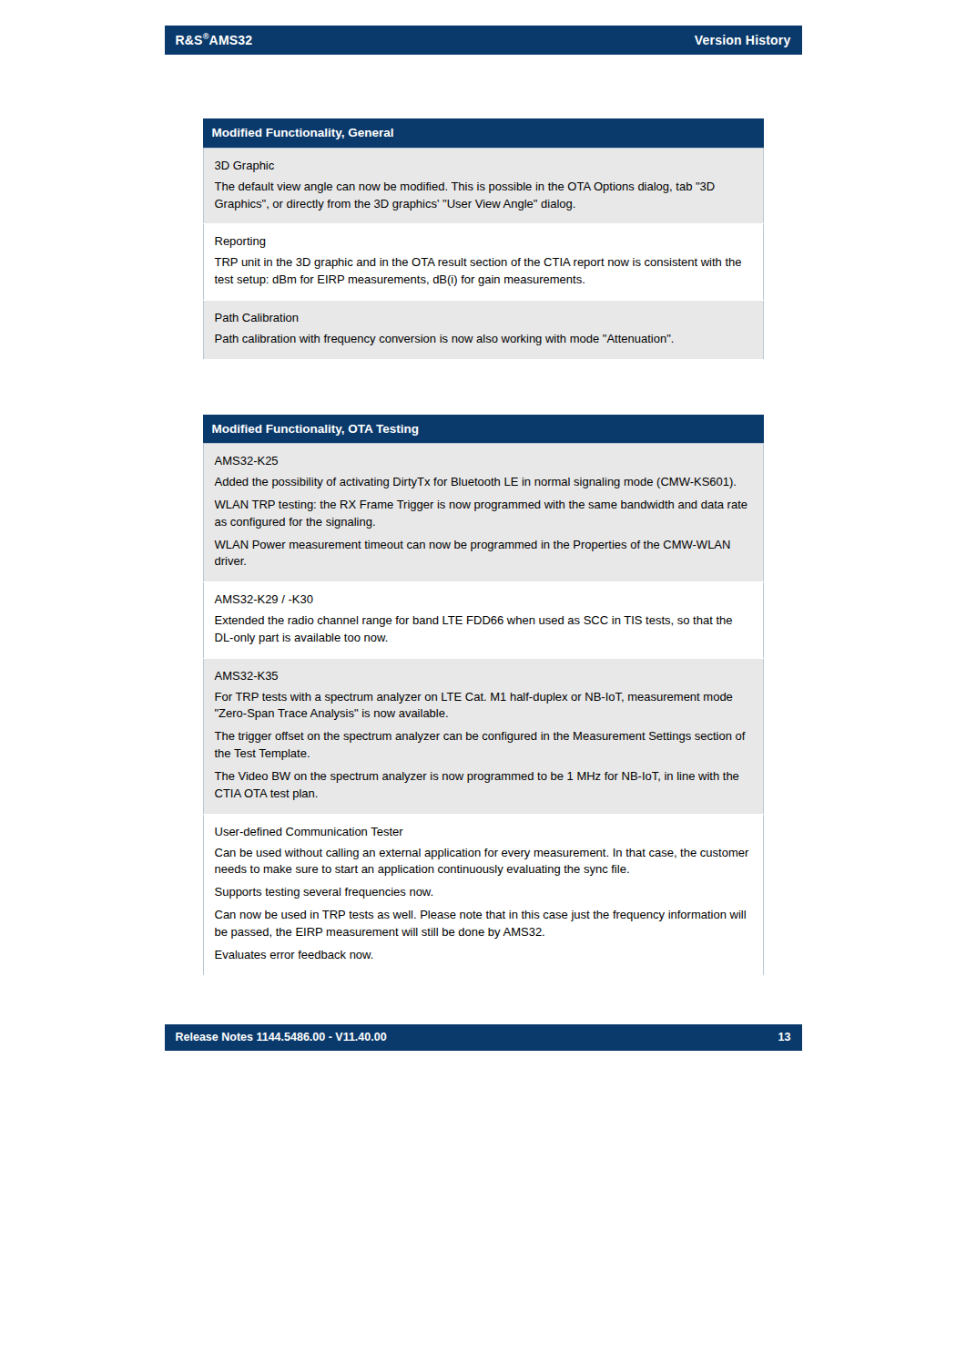R&S®AMS32
Version History
Modified Functionality, General
| 3D Graphic The default view angle can now be modified. This is possible in the OTA Options dialog, tab "3D Graphics", or directly from the 3D graphics' "User View Angle" dialog. |
| Reporting TRP unit in the 3D graphic and in the OTA result section of the CTIA report now is consistent with the test setup: dBm for EIRP measurements, dB(i) for gain measurements. |
| Path Calibration Path calibration with frequency conversion is now also working with mode "Attenuation". |
Modified Functionality, OTA Testing
| AMS32-K25 Added the possibility of activating DirtyTx for Bluetooth LE in normal signaling mode (CMW-KS601). WLAN TRP testing: the RX Frame Trigger is now programmed with the same bandwidth and data rate as configured for the signaling. WLAN Power measurement timeout can now be programmed in the Properties of the CMW-WLAN driver. |
| AMS32-K29 / -K30 Extended the radio channel range for band LTE FDD66 when used as SCC in TIS tests, so that the DL-only part is available too now. |
| AMS32-K35 For TRP tests with a spectrum analyzer on LTE Cat. M1 half-duplex or NB-IoT, measurement mode "Zero-Span Trace Analysis" is now available. The trigger offset on the spectrum analyzer can be configured in the Measurement Settings section of the Test Template. The Video BW on the spectrum analyzer is now programmed to be 1 MHz for NB-IoT, in line with the CTIA OTA test plan. |
| User-defined Communication Tester Can be used without calling an external application for every measurement. In that case, the customer needs to make sure to start an application continuously evaluating the sync file. Supports testing several frequencies now. Can now be used in TRP tests as well. Please note that in this case just the frequency information will be passed, the EIRP measurement will still be done by AMS32. Evaluates error feedback now. |
Release Notes 1144.5486.00 - V11.40.00
13